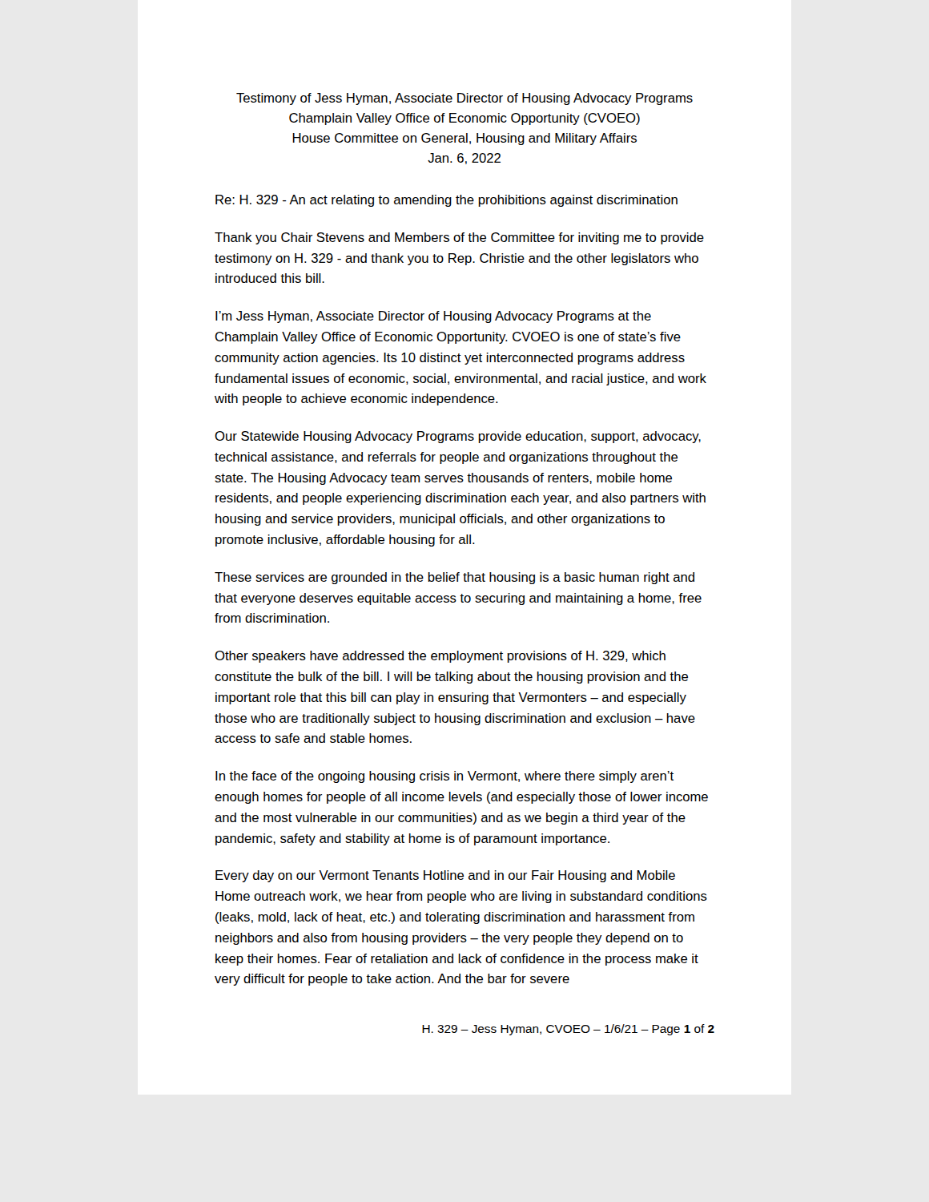Testimony of Jess Hyman, Associate Director of Housing Advocacy Programs
Champlain Valley Office of Economic Opportunity (CVOEO)
House Committee on General, Housing and Military Affairs
Jan. 6, 2022
Re: H. 329 - An act relating to amending the prohibitions against discrimination
Thank you Chair Stevens and Members of the Committee for inviting me to provide testimony on H. 329 - and thank you to Rep. Christie and the other legislators who introduced this bill.
I’m Jess Hyman, Associate Director of Housing Advocacy Programs at the Champlain Valley Office of Economic Opportunity. CVOEO is one of state’s five community action agencies. Its 10 distinct yet interconnected programs address fundamental issues of economic, social, environmental, and racial justice, and work with people to achieve economic independence.
Our Statewide Housing Advocacy Programs provide education, support, advocacy, technical assistance, and referrals for people and organizations throughout the state. The Housing Advocacy team serves thousands of renters, mobile home residents, and people experiencing discrimination each year, and also partners with housing and service providers, municipal officials, and other organizations to promote inclusive, affordable housing for all.
These services are grounded in the belief that housing is a basic human right and that everyone deserves equitable access to securing and maintaining a home, free from discrimination.
Other speakers have addressed the employment provisions of H. 329, which constitute the bulk of the bill. I will be talking about the housing provision and the important role that this bill can play in ensuring that Vermonters – and especially those who are traditionally subject to housing discrimination and exclusion – have access to safe and stable homes.
In the face of the ongoing housing crisis in Vermont, where there simply aren’t enough homes for people of all income levels (and especially those of lower income and the most vulnerable in our communities) and as we begin a third year of the pandemic, safety and stability at home is of paramount importance.
Every day on our Vermont Tenants Hotline and in our Fair Housing and Mobile Home outreach work, we hear from people who are living in substandard conditions (leaks, mold, lack of heat, etc.) and tolerating discrimination and harassment from neighbors and also from housing providers – the very people they depend on to keep their homes. Fear of retaliation and lack of confidence in the process make it very difficult for people to take action. And the bar for severe
H. 329 – Jess Hyman, CVOEO – 1/6/21 – Page 1 of 2